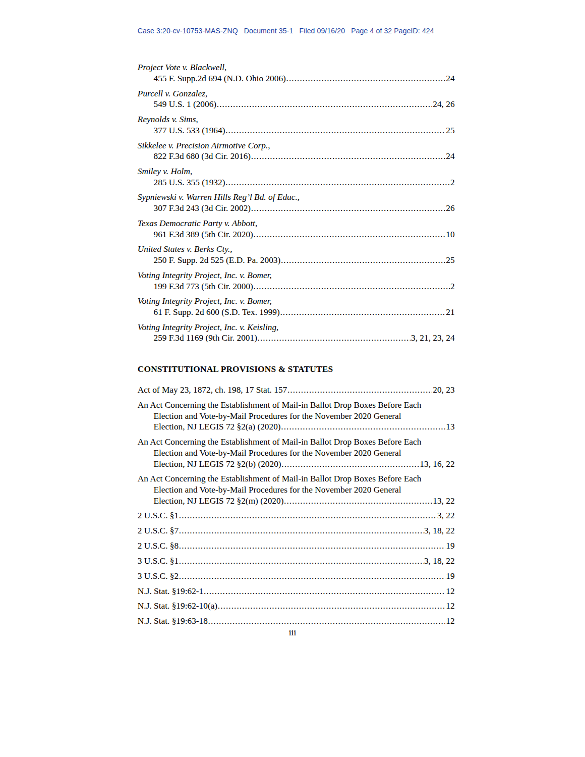Case 3:20-cv-10753-MAS-ZNQ Document 35-1 Filed 09/16/20 Page 4 of 32 PageID: 424
Project Vote v. Blackwell,
455 F. Supp.2d 694 (N.D. Ohio 2006) 24
Purcell v. Gonzalez,
549 U.S. 1 (2006) 24, 26
Reynolds v. Sims,
377 U.S. 533 (1964) 25
Sikkelee v. Precision Airmotive Corp.,
822 F.3d 680 (3d Cir. 2016) 24
Smiley v. Holm,
285 U.S. 355 (1932) 2
Sypniewski v. Warren Hills Reg’l Bd. of Educ.,
307 F.3d 243 (3d Cir. 2002) 26
Texas Democratic Party v. Abbott,
961 F.3d 389 (5th Cir. 2020) 10
United States v. Berks Cty.,
250 F. Supp. 2d 525 (E.D. Pa. 2003) 25
Voting Integrity Project, Inc. v. Bomer,
199 F.3d 773 (5th Cir. 2000) 2
Voting Integrity Project, Inc. v. Bomer,
61 F. Supp. 2d 600 (S.D. Tex. 1999) 21
Voting Integrity Project, Inc. v. Keisling,
259 F.3d 1169 (9th Cir. 2001) 3, 21, 23, 24
CONSTITUTIONAL PROVISIONS & STATUTES
Act of May 23, 1872, ch. 198, 17 Stat. 157 20, 23
An Act Concerning the Establishment of Mail-in Ballot Drop Boxes Before Each
Election and Vote-by-Mail Procedures for the November 2020 General
Election, NJ LEGIS 72 §2(a) (2020) 13
An Act Concerning the Establishment of Mail-in Ballot Drop Boxes Before Each
Election and Vote-by-Mail Procedures for the November 2020 General
Election, NJ LEGIS 72 §2(b) (2020) 13, 16, 22
An Act Concerning the Establishment of Mail-in Ballot Drop Boxes Before Each
Election and Vote-by-Mail Procedures for the November 2020 General
Election, NJ LEGIS 72 §2(m) (2020) 13, 22
2 U.S.C. §1 3, 22
2 U.S.C. §7 3, 18, 22
2 U.S.C. §8 19
3 U.S.C. §1 3, 18, 22
3 U.S.C. §2 19
N.J. Stat. §19:62-1 12
N.J. Stat. §19:62-10(a) 12
N.J. Stat. §19:63-18 12
iii